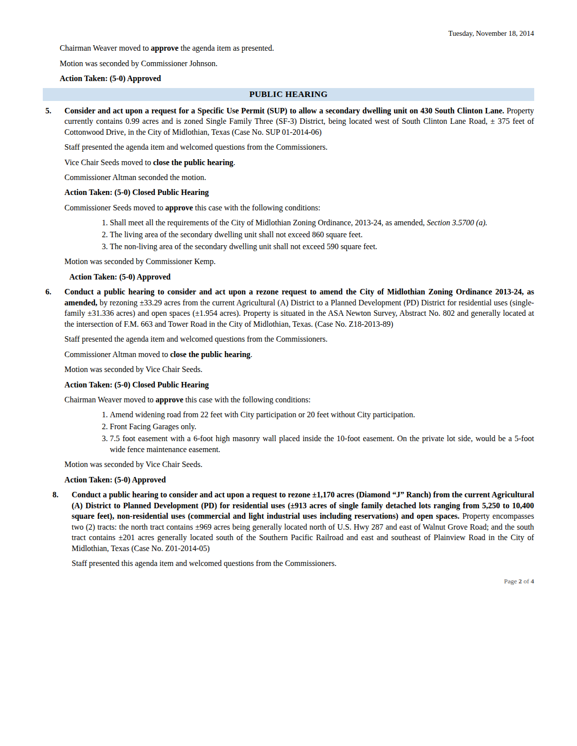Tuesday, November 18, 2014
Chairman Weaver moved to approve the agenda item as presented.
Motion was seconded by Commissioner Johnson.
Action Taken: (5-0) Approved
PUBLIC HEARING
5.
Consider and act upon a request for a Specific Use Permit (SUP) to allow a secondary dwelling unit on 430 South Clinton Lane. Property currently contains 0.99 acres and is zoned Single Family Three (SF-3) District, being located west of South Clinton Lane Road, ± 375 feet of Cottonwood Drive, in the City of Midlothian, Texas (Case No. SUP 01-2014-06)
Staff presented the agenda item and welcomed questions from the Commissioners.
Vice Chair Seeds moved to close the public hearing.
Commissioner Altman seconded the motion.
Action Taken: (5-0) Closed Public Hearing
Commissioner Seeds moved to approve this case with the following conditions:
Shall meet all the requirements of the City of Midlothian Zoning Ordinance, 2013-24, as amended, Section 3.5700 (a).
The living area of the secondary dwelling unit shall not exceed 860 square feet.
The non-living area of the secondary dwelling unit shall not exceed 590 square feet.
Motion was seconded by Commissioner Kemp.
Action Taken: (5-0) Approved
6.
Conduct a public hearing to consider and act upon a rezone request to amend the City of Midlothian Zoning Ordinance 2013-24, as amended, by rezoning ±33.29 acres from the current Agricultural (A) District to a Planned Development (PD) District for residential uses (single-family ±31.336 acres) and open spaces (±1.954 acres). Property is situated in the ASA Newton Survey, Abstract No. 802 and generally located at the intersection of F.M. 663 and Tower Road in the City of Midlothian, Texas. (Case No. Z18-2013-89)
Staff presented the agenda item and welcomed questions from the Commissioners.
Commissioner Altman moved to close the public hearing.
Motion was seconded by Vice Chair Seeds.
Action Taken: (5-0) Closed Public Hearing
Chairman Weaver moved to approve this case with the following conditions:
Amend widening road from 22 feet with City participation or 20 feet without City participation.
Front Facing Garages only.
7.5 foot easement with a 6-foot high masonry wall placed inside the 10-foot easement. On the private lot side, would be a 5-foot wide fence maintenance easement.
Motion was seconded by Vice Chair Seeds.
Action Taken: (5-0) Approved
8.
Conduct a public hearing to consider and act upon a request to rezone ±1,170 acres (Diamond “J” Ranch) from the current Agricultural (A) District to Planned Development (PD) for residential uses (±913 acres of single family detached lots ranging from 5,250 to 10,400 square feet), non-residential uses (commercial and light industrial uses including reservations) and open spaces. Property encompasses two (2) tracts: the north tract contains ±969 acres being generally located north of U.S. Hwy 287 and east of Walnut Grove Road; and the south tract contains ±201 acres generally located south of the Southern Pacific Railroad and east and southeast of Plainview Road in the City of Midlothian, Texas (Case No. Z01-2014-05)
Staff presented this agenda item and welcomed questions from the Commissioners.
Page 2 of 4